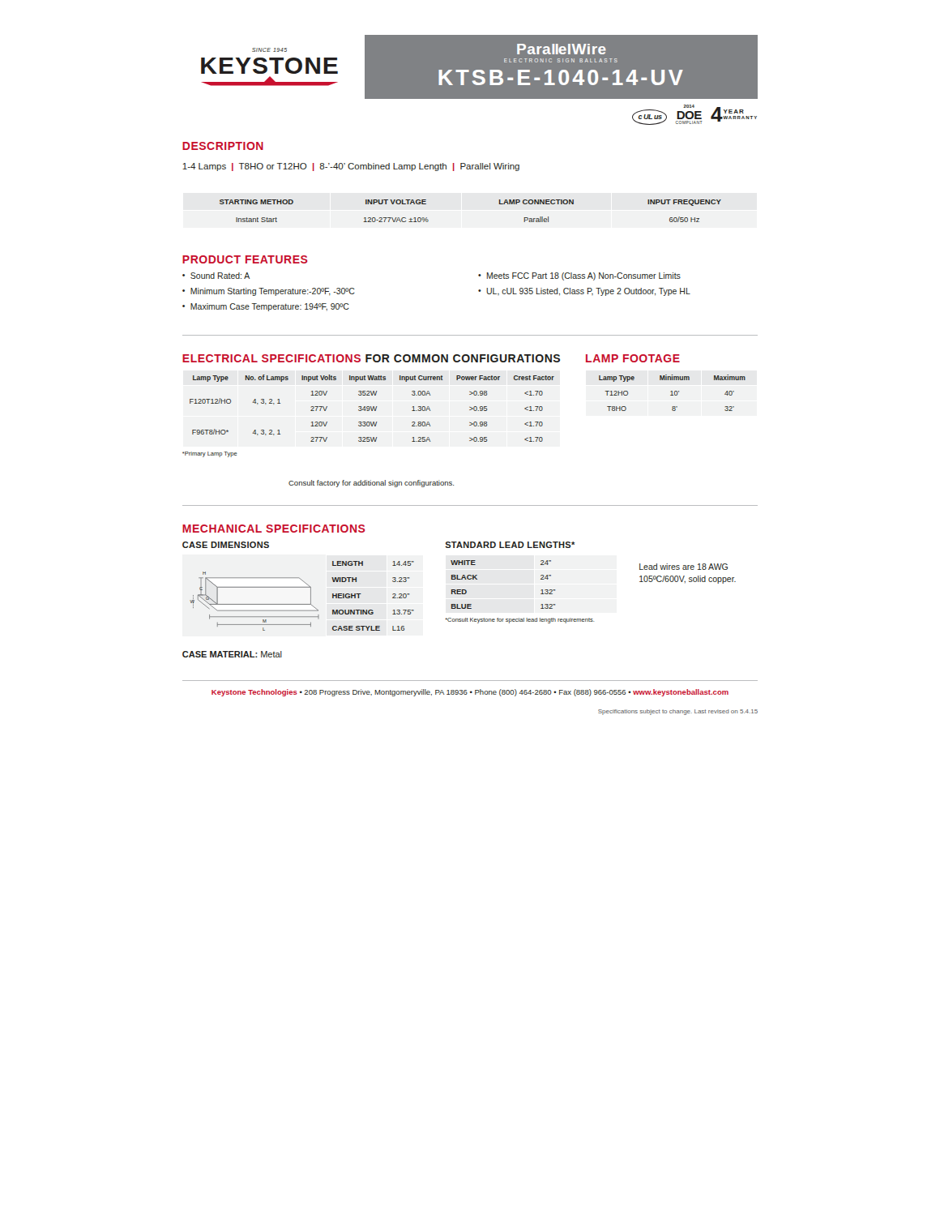SINCE 1945
KEYSTONE
ParallelWire
ELECTRONIC SIGN BALLASTS
KTSB-E-1040-14-UV
c UL us
2014
DOE
COMPLIANT
4 YEARWARRANTY
DESCRIPTION
1-4 Lamps | T8HO or T12HO | 8-’-40’ Combined Lamp Length | Parallel Wiring
| STARTING METHOD | INPUT VOLTAGE | LAMP CONNECTION | INPUT FREQUENCY |
| --- | --- | --- | --- |
| Instant Start | 120-277VAC ±10% | Parallel | 60/50 Hz |
PRODUCT FEATURES
Sound Rated: A
Minimum Starting Temperature:-20ºF, -30ºC
Maximum Case Temperature: 194ºF, 90ºC
Meets FCC Part 18 (Class A) Non-Consumer Limits
UL, cUL 935 Listed, Class P, Type 2 Outdoor, Type HL
ELECTRICAL SPECIFICATIONS FOR COMMON CONFIGURATIONS
| Lamp Type | No. of Lamps | Input Volts | Input Watts | Input Current | Power Factor | Crest Factor |
| --- | --- | --- | --- | --- | --- | --- |
| F120T12/HO | 4, 3, 2, 1 | 120V | 352W | 3.00A | >0.98 | <1.70 |
| 277V | 349W | 1.30A | >0.95 | <1.70 |
| F96T8/HO* | 4, 3, 2, 1 | 120V | 330W | 2.80A | >0.98 | <1.70 |
| 277V | 325W | 1.25A | >0.95 | <1.70 |
*Primary Lamp Type
Consult factory for additional sign configurations.
LAMP FOOTAGE
| Lamp Type | Minimum | Maximum |
| --- | --- | --- |
| T12HO | 10’ | 40’ |
| T8HO | 8’ | 32’ |
MECHANICAL SPECIFICATIONS
CASE DIMENSIONS
H W C G M L
| LENGTH | 14.45” |
| WIDTH | 3.23” |
| HEIGHT | 2.20” |
| MOUNTING | 13.75” |
| CASE STYLE | L16 |
CASE MATERIAL: Metal
STANDARD LEAD LENGTHS*
| WHITE | 24” |
| BLACK | 24” |
| RED | 132” |
| BLUE | 132” |
*Consult Keystone for special lead length requirements.
Lead wires are 18 AWG
105ºC/600V, solid copper.
Keystone Technologies • 208 Progress Drive, Montgomeryville, PA 18936 • Phone (800) 464-2680 • Fax (888) 966-0556 • www.keystoneballast.com
Specifications subject to change. Last revised on 5.4.15